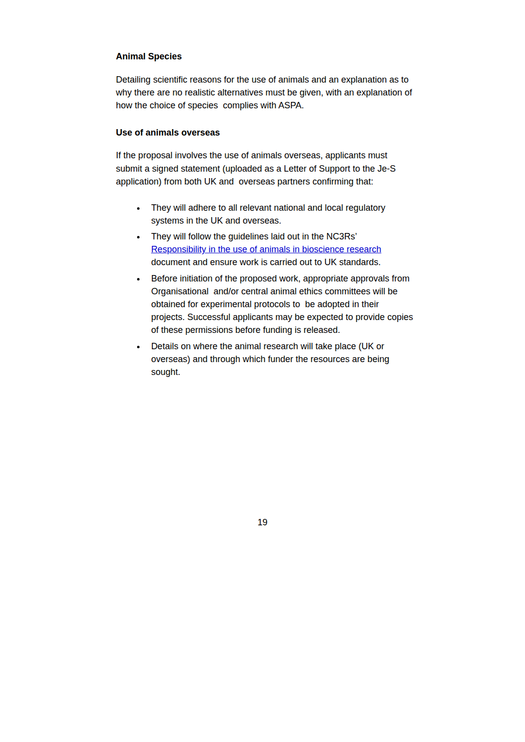Animal Species
Detailing scientific reasons for the use of animals and an explanation as to why there are no realistic alternatives must be given, with an explanation of how the choice of species complies with ASPA.
Use of animals overseas
If the proposal involves the use of animals overseas, applicants must submit a signed statement (uploaded as a Letter of Support to the Je-S application) from both UK and overseas partners confirming that:
They will adhere to all relevant national and local regulatory systems in the UK and overseas.
They will follow the guidelines laid out in the NC3Rs’ Responsibility in the use of animals in bioscience research document and ensure work is carried out to UK standards.
Before initiation of the proposed work, appropriate approvals from Organisational and/or central animal ethics committees will be obtained for experimental protocols to be adopted in their projects. Successful applicants may be expected to provide copies of these permissions before funding is released.
Details on where the animal research will take place (UK or overseas) and through which funder the resources are being sought.
19